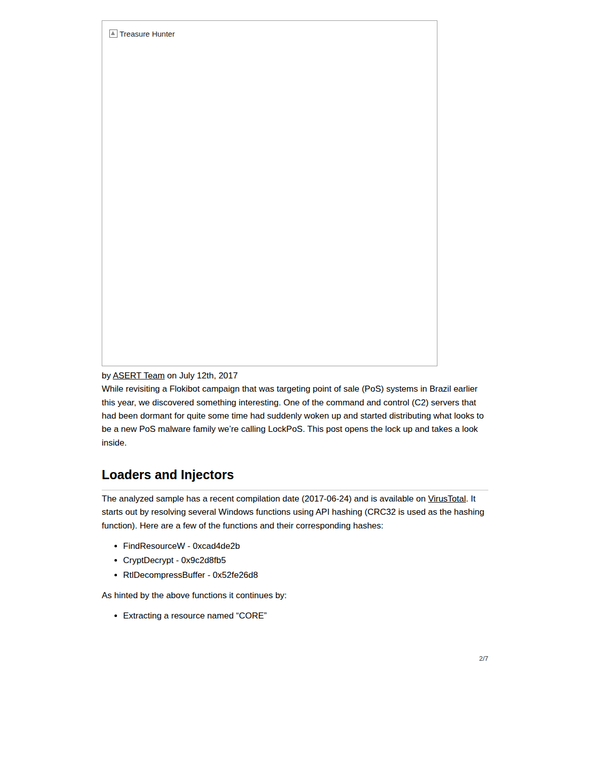Treasure Hunter
by ASERT Team on July 12th, 2017
While revisiting a Flokibot campaign that was targeting point of sale (PoS) systems in Brazil earlier this year, we discovered something interesting. One of the command and control (C2) servers that had been dormant for quite some time had suddenly woken up and started distributing what looks to be a new PoS malware family we’re calling LockPoS. This post opens the lock up and takes a look inside.
Loaders and Injectors
The analyzed sample has a recent compilation date (2017-06-24) and is available on VirusTotal. It starts out by resolving several Windows functions using API hashing (CRC32 is used as the hashing function). Here are a few of the functions and their corresponding hashes:
FindResourceW - 0xcad4de2b
CryptDecrypt - 0x9c2d8fb5
RtlDecompressBuffer - 0x52fe26d8
As hinted by the above functions it continues by:
Extracting a resource named “CORE”
2/7